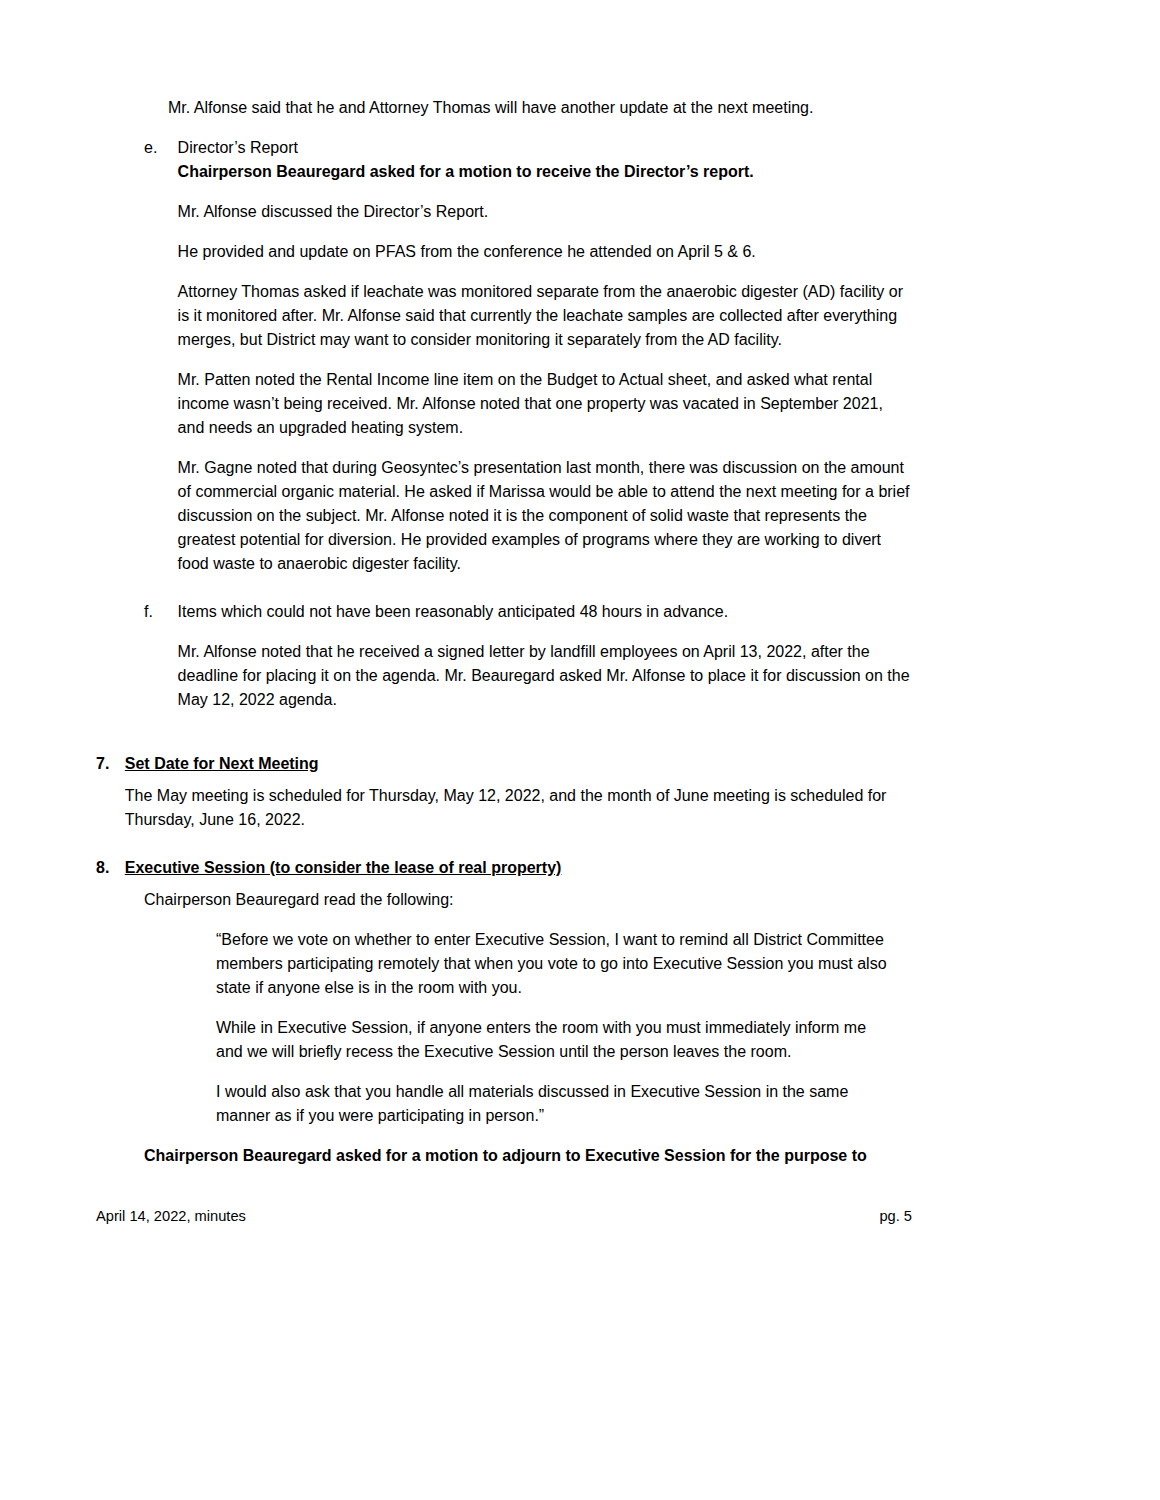Mr. Alfonse said that he and Attorney Thomas will have another update at the next meeting.
e.
Director’s Report
Chairperson Beauregard asked for a motion to receive the Director’s report.
Mr. Alfonse discussed the Director’s Report.
He provided and update on PFAS from the conference he attended on April 5 & 6.
Attorney Thomas asked if leachate was monitored separate from the anaerobic digester (AD) facility or is it monitored after. Mr. Alfonse said that currently the leachate samples are collected after everything merges, but District may want to consider monitoring it separately from the AD facility.
Mr. Patten noted the Rental Income line item on the Budget to Actual sheet, and asked what rental income wasn’t being received. Mr. Alfonse noted that one property was vacated in September 2021, and needs an upgraded heating system.
Mr. Gagne noted that during Geosyntec’s presentation last month, there was discussion on the amount of commercial organic material. He asked if Marissa would be able to attend the next meeting for a brief discussion on the subject. Mr. Alfonse noted it is the component of solid waste that represents the greatest potential for diversion. He provided examples of programs where they are working to divert food waste to anaerobic digester facility.
f.
Items which could not have been reasonably anticipated 48 hours in advance.
Mr. Alfonse noted that he received a signed letter by landfill employees on April 13, 2022, after the deadline for placing it on the agenda. Mr. Beauregard asked Mr. Alfonse to place it for discussion on the May 12, 2022 agenda.
7.
Set Date for Next Meeting
The May meeting is scheduled for Thursday, May 12, 2022, and the month of June meeting is scheduled for Thursday, June 16, 2022.
8.
Executive Session (to consider the lease of real property)
Chairperson Beauregard read the following:
“Before we vote on whether to enter Executive Session, I want to remind all District Committee members participating remotely that when you vote to go into Executive Session you must also state if anyone else is in the room with you.
While in Executive Session, if anyone enters the room with you must immediately inform me and we will briefly recess the Executive Session until the person leaves the room.
I would also ask that you handle all materials discussed in Executive Session in the same manner as if you were participating in person.”
Chairperson Beauregard asked for a motion to adjourn to Executive Session for the purpose to
April 14, 2022, minutes
pg. 5